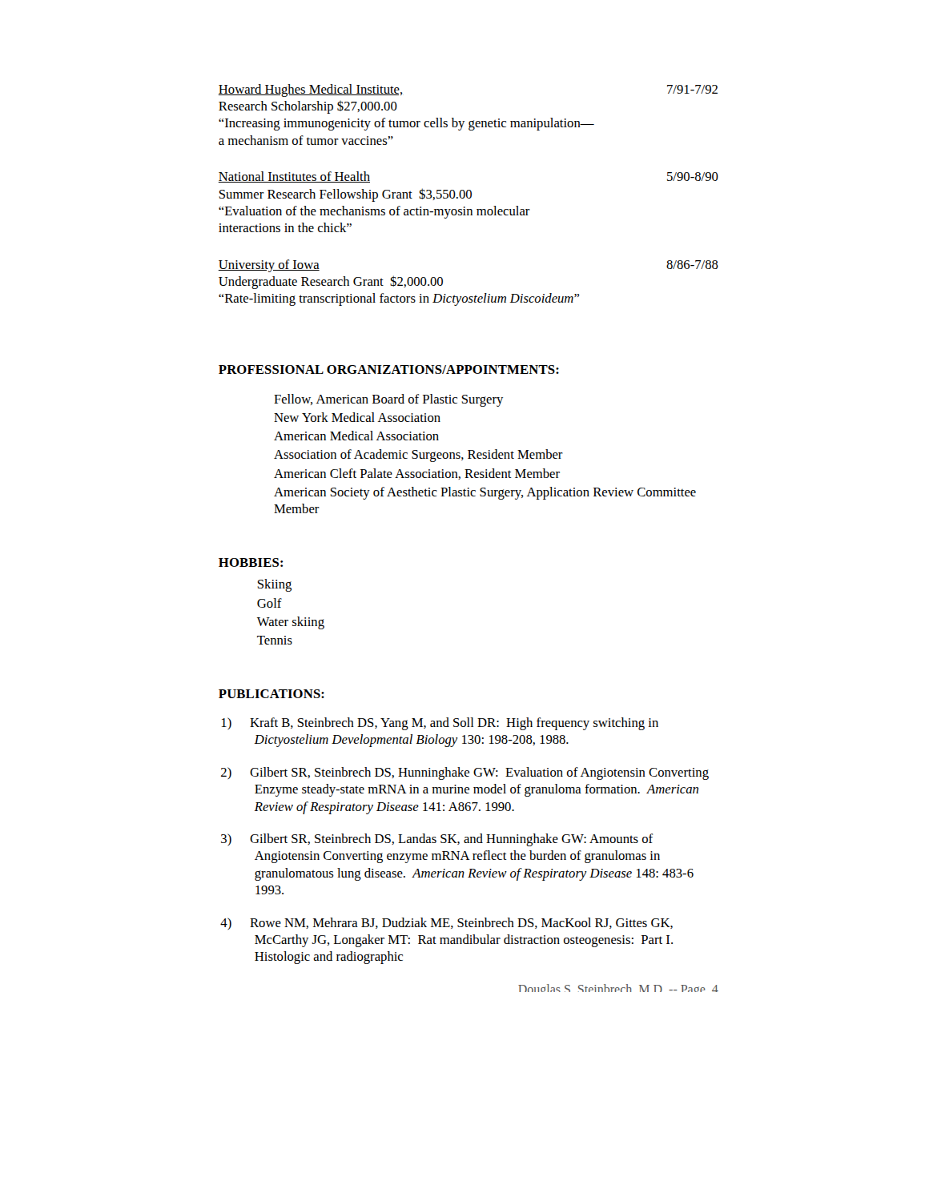Howard Hughes Medical Institute,
7/91-7/92
Research Scholarship $27,000.00
“Increasing immunogenicity of tumor cells by genetic manipulation—
a mechanism of tumor vaccines”
National Institutes of Health
5/90-8/90
Summer Research Fellowship Grant $3,550.00
“Evaluation of the mechanisms of actin-myosin molecular
interactions in the chick”
University of Iowa
8/86-7/88
Undergraduate Research Grant $2,000.00
“Rate-limiting transcriptional factors in Dictyostelium Discoideum”
Professional Organizations/Appointments:
Fellow, American Board of Plastic Surgery
New York Medical Association
American Medical Association
Association of Academic Surgeons, Resident Member
American Cleft Palate Association, Resident Member
American Society of Aesthetic Plastic Surgery, Application Review Committee Member
Hobbies:
Skiing
Golf
Water skiing
Tennis
Publications:
Kraft B, Steinbrech DS, Yang M, and Soll DR: High frequency switching in Dictyostelium Developmental Biology 130: 198-208, 1988.
Gilbert SR, Steinbrech DS, Hunninghake GW: Evaluation of Angiotensin Converting Enzyme steady-state mRNA in a murine model of granuloma formation. American Review of Respiratory Disease 141: A867. 1990.
Gilbert SR, Steinbrech DS, Landas SK, and Hunninghake GW: Amounts of Angiotensin Converting enzyme mRNA reflect the burden of granulomas in granulomatous lung disease. American Review of Respiratory Disease 148: 483-6 1993.
Rowe NM, Mehrara BJ, Dudziak ME, Steinbrech DS, MacKool RJ, Gittes GK, McCarthy JG, Longaker MT: Rat mandibular distraction osteogenesis: Part I. Histologic and radiographic
Douglas S. Steinbrech, M.D. -- Page 4